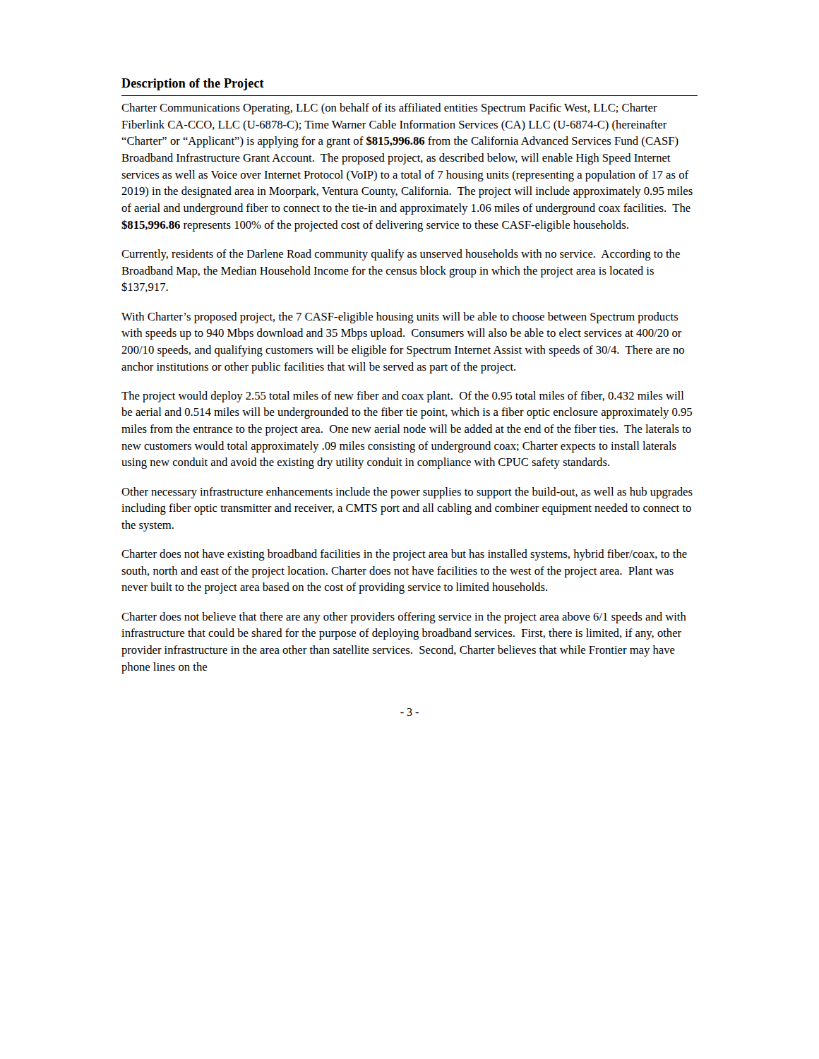Description of the Project
Charter Communications Operating, LLC (on behalf of its affiliated entities Spectrum Pacific West, LLC; Charter Fiberlink CA-CCO, LLC (U-6878-C); Time Warner Cable Information Services (CA) LLC (U-6874-C) (hereinafter “Charter” or “Applicant”) is applying for a grant of $815,996.86 from the California Advanced Services Fund (CASF) Broadband Infrastructure Grant Account. The proposed project, as described below, will enable High Speed Internet services as well as Voice over Internet Protocol (VoIP) to a total of 7 housing units (representing a population of 17 as of 2019) in the designated area in Moorpark, Ventura County, California. The project will include approximately 0.95 miles of aerial and underground fiber to connect to the tie-in and approximately 1.06 miles of underground coax facilities. The $815,996.86 represents 100% of the projected cost of delivering service to these CASF-eligible households.
Currently, residents of the Darlene Road community qualify as unserved households with no service. According to the Broadband Map, the Median Household Income for the census block group in which the project area is located is $137,917.
With Charter’s proposed project, the 7 CASF-eligible housing units will be able to choose between Spectrum products with speeds up to 940 Mbps download and 35 Mbps upload. Consumers will also be able to elect services at 400/20 or 200/10 speeds, and qualifying customers will be eligible for Spectrum Internet Assist with speeds of 30/4. There are no anchor institutions or other public facilities that will be served as part of the project.
The project would deploy 2.55 total miles of new fiber and coax plant. Of the 0.95 total miles of fiber, 0.432 miles will be aerial and 0.514 miles will be undergrounded to the fiber tie point, which is a fiber optic enclosure approximately 0.95 miles from the entrance to the project area. One new aerial node will be added at the end of the fiber ties. The laterals to new customers would total approximately .09 miles consisting of underground coax; Charter expects to install laterals using new conduit and avoid the existing dry utility conduit in compliance with CPUC safety standards.
Other necessary infrastructure enhancements include the power supplies to support the build-out, as well as hub upgrades including fiber optic transmitter and receiver, a CMTS port and all cabling and combiner equipment needed to connect to the system.
Charter does not have existing broadband facilities in the project area but has installed systems, hybrid fiber/coax, to the south, north and east of the project location. Charter does not have facilities to the west of the project area. Plant was never built to the project area based on the cost of providing service to limited households.
Charter does not believe that there are any other providers offering service in the project area above 6/1 speeds and with infrastructure that could be shared for the purpose of deploying broadband services. First, there is limited, if any, other provider infrastructure in the area other than satellite services. Second, Charter believes that while Frontier may have phone lines on the
- 3 -